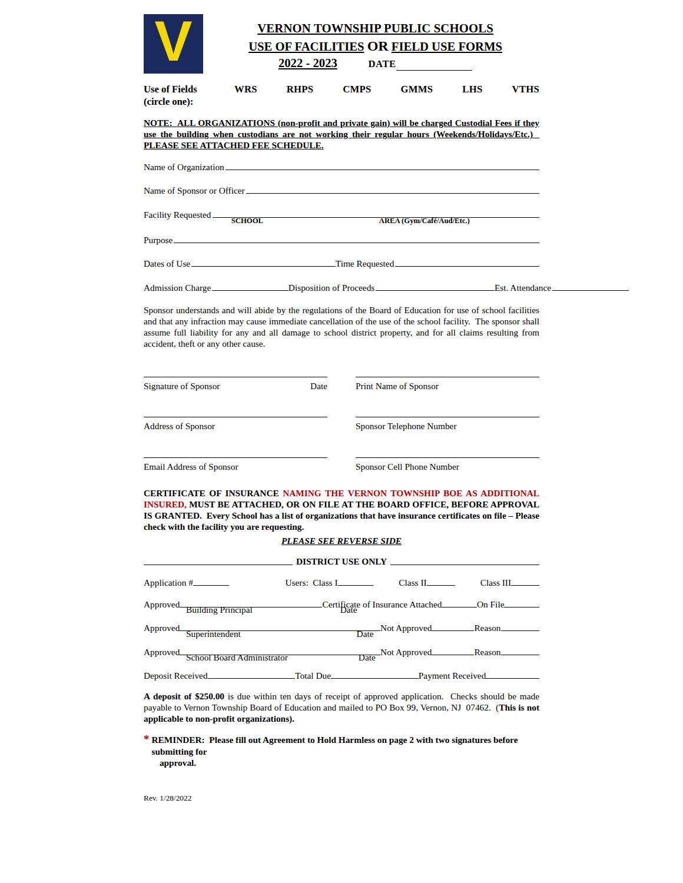V
VERNON TOWNSHIP PUBLIC SCHOOLS
USE OF FACILITIES OR FIELD USE FORMS
2022 - 2023 DATE
Use of Fields (circle one): WRS RHPS CMPS GMMS LHS VTHS
NOTE: ALL ORGANIZATIONS (non-profit and private gain) will be charged Custodial Fees if they use the building when custodians are not working their regular hours (Weekends/Holidays/Etc.) PLEASE SEE ATTACHED FEE SCHEDULE.
Name of Organization
Name of Sponsor or Officer
Facility Requested
SCHOOL AREA (Gym/Café/Aud/Etc.)
Purpose
Dates of Use Time Requested
Admission Charge Disposition of Proceeds Est. Attendance
Sponsor understands and will abide by the regulations of the Board of Education for use of school facilities and that any infraction may cause immediate cancellation of the use of the school facility. The sponsor shall assume full liability for any and all damage to school district property, and for all claims resulting from accident, theft or any other cause.
Signature of Sponsor Date
Print Name of Sponsor
Address of Sponsor
Sponsor Telephone Number
Email Address of Sponsor
Sponsor Cell Phone Number
CERTIFICATE OF INSURANCE NAMING THE VERNON TOWNSHIP BOE AS ADDITIONAL INSURED, MUST BE ATTACHED, OR ON FILE AT THE BOARD OFFICE, BEFORE APPROVAL IS GRANTED. Every School has a list of organizations that have insurance certificates on file – Please check with the facility you are requesting.
PLEASE SEE REVERSE SIDE
DISTRICT USE ONLY
Application # Users: Class I Class II Class III
Approved Certificate of Insurance Attached On File
Building Principal Date
Approved Not Approved Reason
Superintendent Date
Approved Not Approved Reason
School Board Administrator Date
Deposit Received Total Due Payment Received
A deposit of $250.00 is due within ten days of receipt of approved application. Checks should be made payable to Vernon Township Board of Education and mailed to PO Box 99, Vernon, NJ 07462. (This is not applicable to non-profit organizations).
* REMINDER: Please fill out Agreement to Hold Harmless on page 2 with two signatures before submitting for approval.
Rev. 1/28/2022